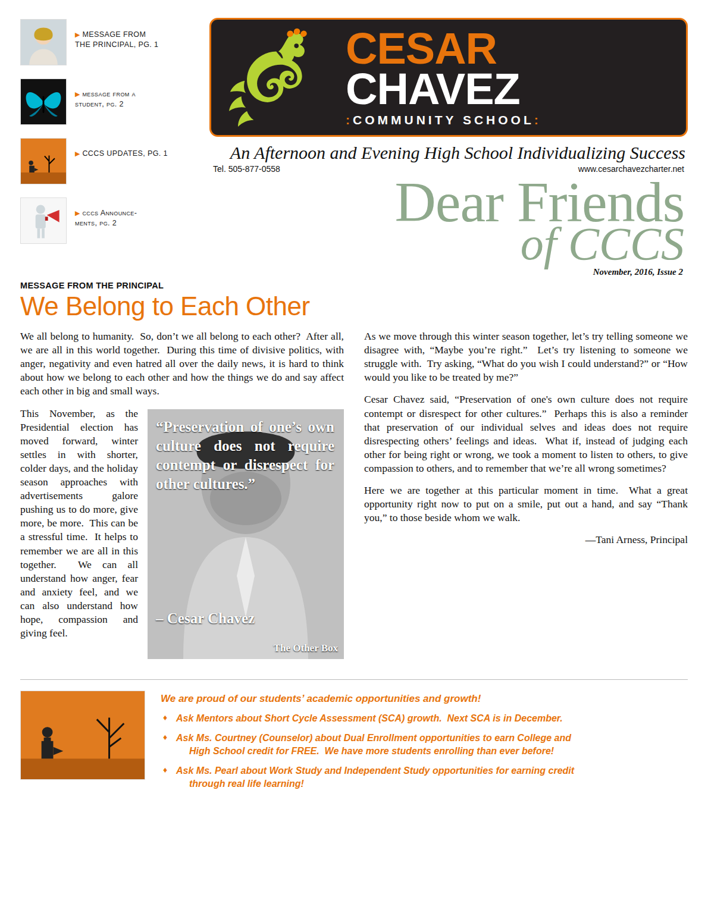▶MESSAGE FROM
THE PRINCIPAL, PG. 1
▶Message from a
Student, pg. 2
▶CCCS UPDATES, PG. 1
▶CCCS Announce-
ments, pg. 2
CESAR CHAVEZ : COMMUNITY SCHOOL:
An Afternoon and Evening High School Individualizing Success
Tel. 505-877-0558 www.cesarchavezcharter.net
Dear Friends of CCCS
November, 2016, Issue 2
MESSAGE FROM THE PRINCIPAL
We Belong to Each Other
We all belong to humanity. So, don’t we all belong to each other? After all, we are all in this world together. During this time of divisive politics, with anger, negativity and even hatred all over the daily news, it is hard to think about how we belong to each other and how the things we do and say affect each other in big and small ways.
“Preservation of one’s own culture does not require contempt or disrespect for other cultures.”
– Cesar Chavez
The Other Box
This November, as the Presidential election has moved forward, winter settles in with shorter, colder days, and the holiday season approaches with advertisements galore pushing us to do more, give more, be more. This can be a stressful time. It helps to remember we are all in this together. We can all understand how anger, fear and anxiety feel, and we can also understand how hope, compassion and giving feel.
As we move through this winter season together, let’s try telling someone we disagree with, “Maybe you’re right.” Let’s try listening to someone we struggle with. Try asking, “What do you wish I could understand?” or “How would you like to be treated by me?”
Cesar Chavez said, “Preservation of one's own culture does not require contempt or disrespect for other cultures.” Perhaps this is also a reminder that preservation of our individual selves and ideas does not require disrespecting others’ feelings and ideas. What if, instead of judging each other for being right or wrong, we took a moment to listen to others, to give compassion to others, and to remember that we’re all wrong sometimes?
Here we are together at this particular moment in time. What a great opportunity right now to put on a smile, put out a hand, and say “Thank you,” to those beside whom we walk.
—Tani Arness, Principal
We are proud of our students’ academic opportunities and growth!
Ask Mentors about Short Cycle Assessment (SCA) growth. Next SCA is in December.
Ask Ms. Courtney (Counselor) about Dual Enrollment opportunities to earn College andHigh School credit for FREE. We have more students enrolling than ever before!
Ask Ms. Pearl about Work Study and Independent Study opportunities for earning creditthrough real life learning!